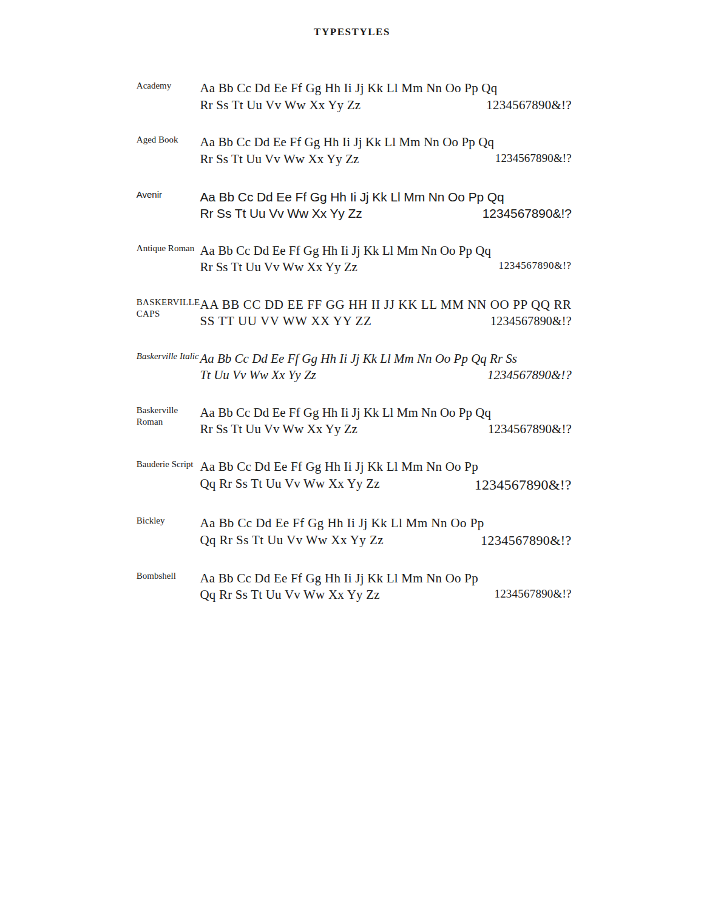TYPESTYLES
| Academy | Aa Bb Cc Dd Ee Ff Gg Hh Ii Jj Kk Ll Mm Nn Oo Pp Qq Rr Ss Tt Uu Vv Ww Xx Yy Zz 1234567890&!? |
| Aged Book | Aa Bb Cc Dd Ee Ff Gg Hh Ii Jj Kk Ll Mm Nn Oo Pp Qq Rr Ss Tt Uu Vv Ww Xx Yy Zz 1234567890&!? |
| Avenir | Aa Bb Cc Dd Ee Ff Gg Hh Ii Jj Kk Ll Mm Nn Oo Pp Qq Rr Ss Tt Uu Vv Ww Xx Yy Zz 1234567890&!? |
| Antique Roman | Aa Bb Cc Dd Ee Ff Gg Hh Ii Jj Kk Ll Mm Nn Oo Pp Qq Rr Ss Tt Uu Vv Ww Xx Yy Zz 1234567890&!? |
| Baskerville Caps | Aa Bb Cc Dd Ee Ff Gg Hh Ii Jj Kk Ll Mm Nn Oo Pp Qq Rr Ss Tt Uu Vv Ww Xx Yy Zz 1234567890&!? |
| Baskerville Italic | Aa Bb Cc Dd Ee Ff Gg Hh Ii Jj Kk Ll Mm Nn Oo Pp Qq Rr Ss Tt Uu Vv Ww Xx Yy Zz 1234567890&!? |
| Baskerville Roman | Aa Bb Cc Dd Ee Ff Gg Hh Ii Jj Kk Ll Mm Nn Oo Pp Qq Rr Ss Tt Uu Vv Ww Xx Yy Zz 1234567890&!? |
| Bauderie Script | Aa Bb Cc Dd Ee Ff Gg Hh Ii Jj Kk Ll Mm Nn Oo Pp Qq Rr Ss Tt Uu Vv Ww Xx Yy Zz 1234567890&!? |
| Bickley | Aa Bb Cc Dd Ee Ff Gg Hh Ii Jj Kk Ll Mm Nn Oo Pp Qq Rr Ss Tt Uu Vv Ww Xx Yy Zz 1234567890&!? |
| Bombshell | Aa Bb Cc Dd Ee Ff Gg Hh Ii Jj Kk Ll Mm Nn Oo Pp Qq Rr Ss Tt Uu Vv Ww Xx Yy Zz 1234567890&!? |